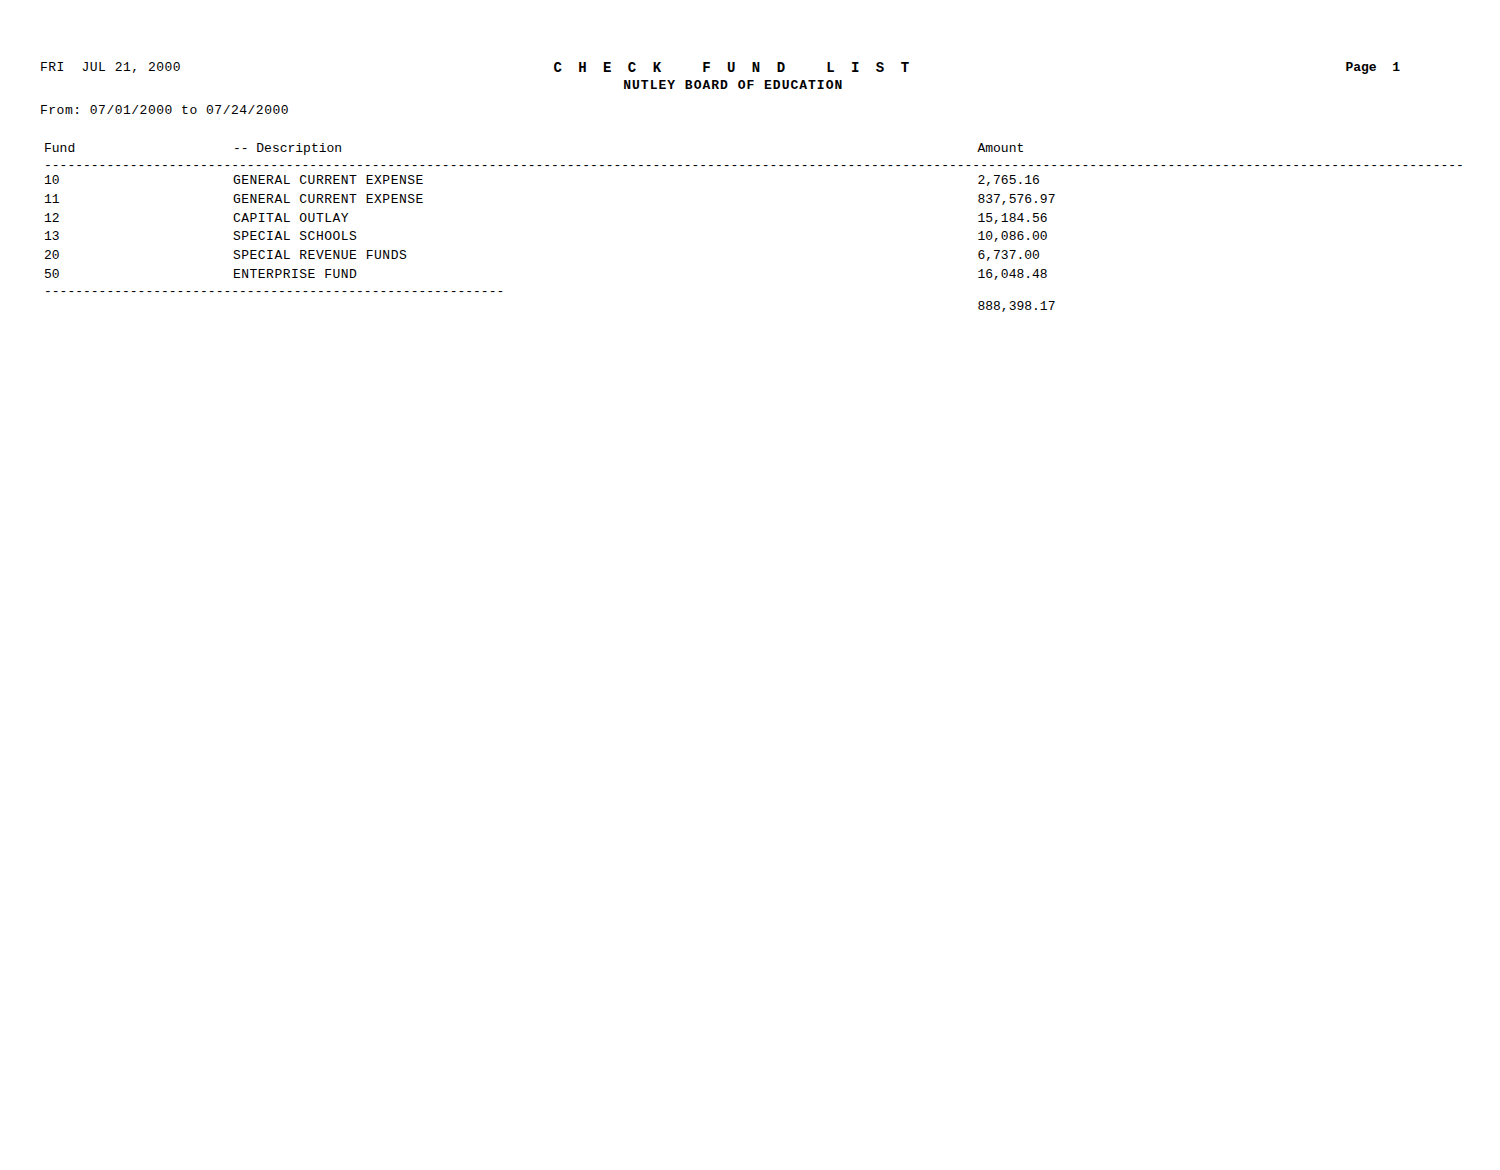FRI JUL 21, 2000
C H E C K F U N D L I S T
NUTLEY BOARD OF EDUCATION
Page 1
From: 07/01/2000 to 07/24/2000
| Fund | -- Description | Amount |
| --- | --- | --- |
| ------------------------------------------------------------------------------------------------------------------------------------------------------------------------------------------------------------------------- |
| 10 | GENERAL CURRENT EXPENSE | 2,765.16 |
| 11 | GENERAL CURRENT EXPENSE | 837,576.97 |
| 12 | CAPITAL OUTLAY | 15,184.56 |
| 13 | SPECIAL SCHOOLS | 10,086.00 |
| 20 | SPECIAL REVENUE FUNDS | 6,737.00 |
| 50 | ENTERPRISE FUND | 16,048.48 |
| ----------------------------------------------------------- |
| | | 888,398.17 |